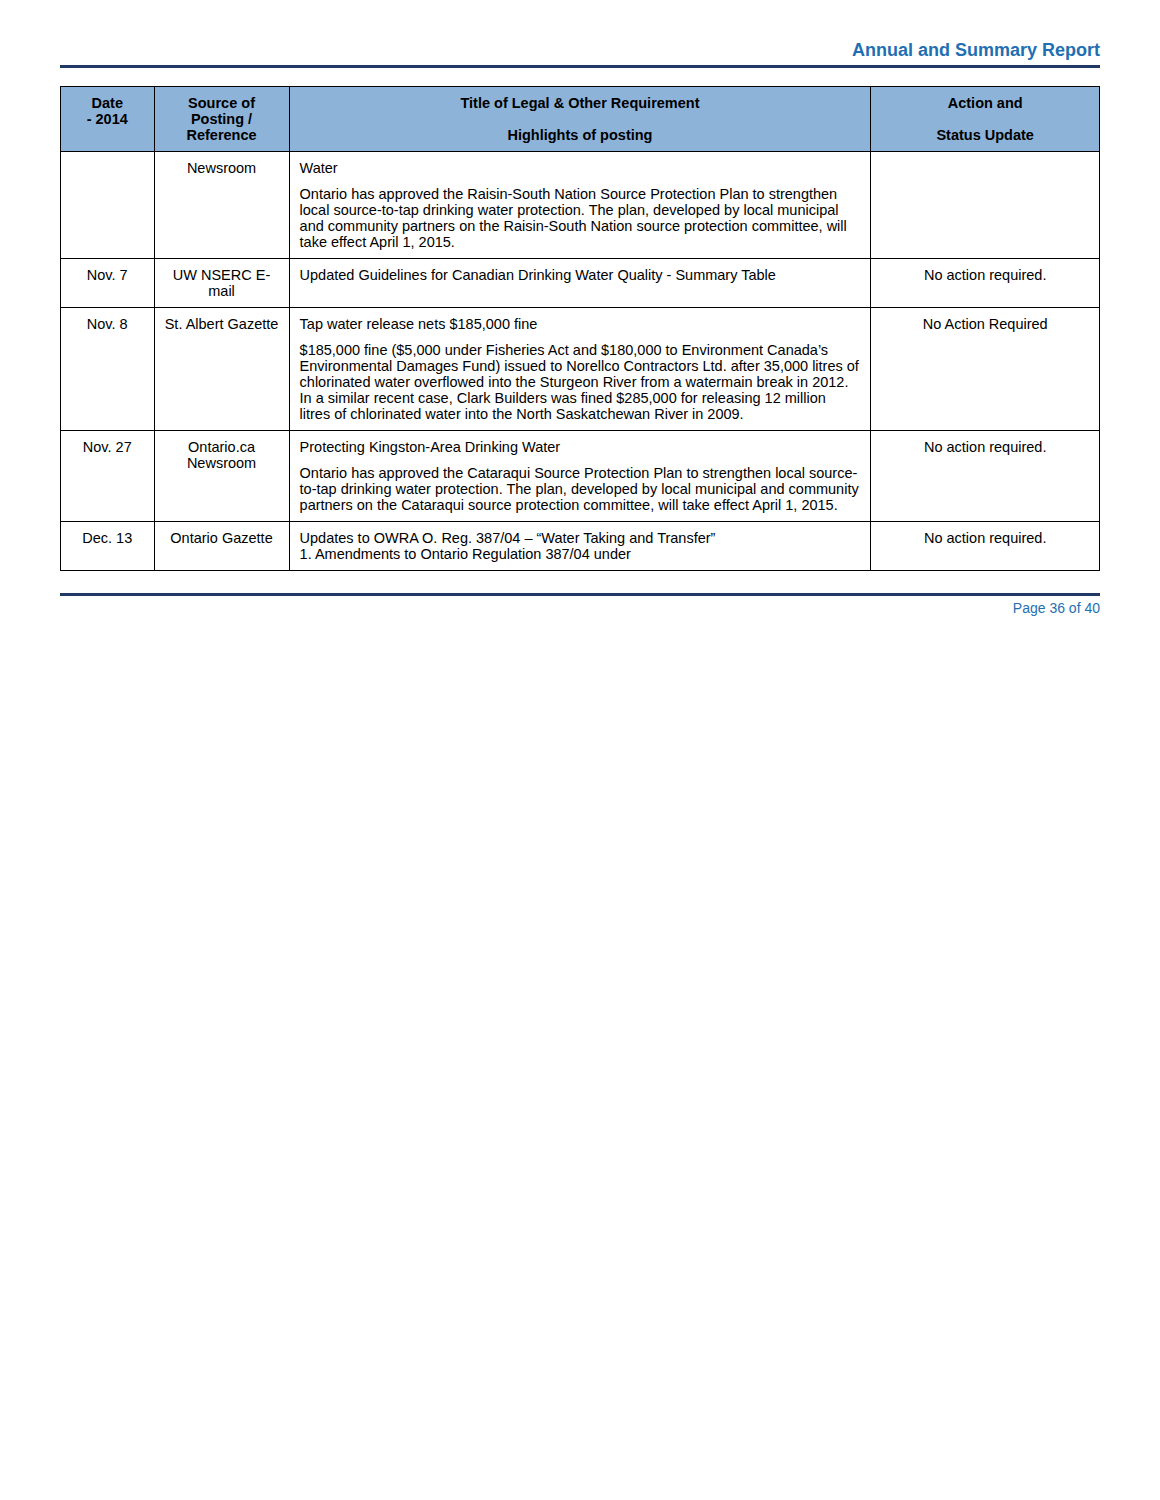Annual and Summary Report
| Date - 2014 | Source of Posting / Reference | Title of Legal & Other Requirement Highlights of posting | Action and Status Update |
| --- | --- | --- | --- |
| | Newsroom | Water Ontario has approved the Raisin-South Nation Source Protection Plan to strengthen local source-to-tap drinking water protection. The plan, developed by local municipal and community partners on the Raisin-South Nation source protection committee, will take effect April 1, 2015. | |
| Nov. 7 | UW NSERC E-mail | Updated Guidelines for Canadian Drinking Water Quality - Summary Table | No action required. |
| Nov. 8 | St. Albert Gazette | Tap water release nets $185,000 fine $185,000 fine ($5,000 under Fisheries Act and $180,000 to Environment Canada’s Environmental Damages Fund) issued to Norellco Contractors Ltd. after 35,000 litres of chlorinated water overflowed into the Sturgeon River from a watermain break in 2012. In a similar recent case, Clark Builders was fined $285,000 for releasing 12 million litres of chlorinated water into the North Saskatchewan River in 2009. | No Action Required |
| Nov. 27 | Ontario.ca Newsroom | Protecting Kingston-Area Drinking Water Ontario has approved the Cataraqui Source Protection Plan to strengthen local source-to-tap drinking water protection. The plan, developed by local municipal and community partners on the Cataraqui source protection committee, will take effect April 1, 2015. | No action required. |
| Dec. 13 | Ontario Gazette | Updates to OWRA O. Reg. 387/04 – “Water Taking and Transfer” 1. Amendments to Ontario Regulation 387/04 under | No action required. |
Page 36 of 40